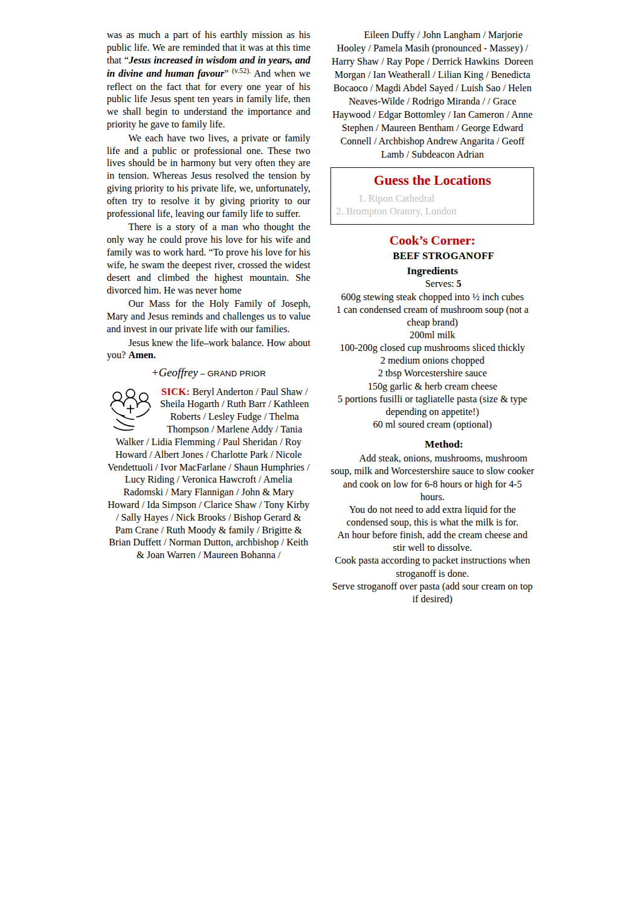was as much a part of his earthly mission as his public life. We are reminded that it was at this time that “Jesus increased in wisdom and in years, and in divine and human favour” (v.52). And when we reflect on the fact that for every one year of his public life Jesus spent ten years in family life, then we shall begin to understand the importance and priority he gave to family life.
We each have two lives, a private or family life and a public or professional one. These two lives should be in harmony but very often they are in tension. Whereas Jesus resolved the tension by giving priority to his private life, we, unfortunately, often try to resolve it by giving priority to our professional life, leaving our family life to suffer.
There is a story of a man who thought the only way he could prove his love for his wife and family was to work hard. “To prove his love for his wife, he swam the deepest river, crossed the widest desert and climbed the highest mountain. She divorced him. He was never home
Our Mass for the Holy Family of Joseph, Mary and Jesus reminds and challenges us to value and invest in our private life with our families.
Jesus knew the life–work balance. How about you? Amen.
+Geoffrey – GRAND PRIOR
SICK: Beryl Anderton / Paul Shaw / Sheila Hogarth / Ruth Barr / Kathleen Roberts / Lesley Fudge / Thelma Thompson / Marlene Addy / Tania Walker / Lidia Flemming / Paul Sheridan / Roy Howard / Albert Jones / Charlotte Park / Nicole Vendettuoli / Ivor MacFarlane / Shaun Humphries / Lucy Riding / Veronica Hawcroft / Amelia Radomski / Mary Flannigan / John & Mary Howard / Ida Simpson / Clarice Shaw / Tony Kirby / Sally Hayes / Nick Brooks / Bishop Gerard & Pam Crane / Ruth Moody & family / Brigitte & Brian Duffett / Norman Dutton, archbishop / Keith & Joan Warren / Maureen Bohanna /
Eileen Duffy / John Langham / Marjorie Hooley / Pamela Masih (pronounced - Massey) / Harry Shaw / Ray Pope / Derrick Hawkins Doreen Morgan / Ian Weatherall / Lilian King / Benedicta Bocaoco / Magdi Abdel Sayed / Luish Sao / Helen Neaves-Wilde / Rodrigo Miranda / / Grace Haywood / Edgar Bottomley / Ian Cameron / Anne Stephen / Maureen Bentham / George Edward Connell / Archbishop Andrew Angarita / Geoff Lamb / Subdeacon Adrian
Guess the Locations
1. Ripon Cathedral
2. Brompton Oratory, London
Cook’s Corner:
BEEF STROGANOFF
Ingredients
Serves: 5
600g stewing steak chopped into ½ inch cubes
1 can condensed cream of mushroom soup (not a cheap brand)
200ml milk
100-200g closed cup mushrooms sliced thickly
2 medium onions chopped
2 tbsp Worcestershire sauce
150g garlic & herb cream cheese
5 portions fusilli or tagliatelle pasta (size & type depending on appetite!)
60 ml soured cream (optional)
Method:
Add steak, onions, mushrooms, mushroom soup, milk and Worcestershire sauce to slow cooker and cook on low for 6-8 hours or high for 4-5 hours.
You do not need to add extra liquid for the condensed soup, this is what the milk is for.
An hour before finish, add the cream cheese and stir well to dissolve.
Cook pasta according to packet instructions when stroganoff is done.
Serve stroganoff over pasta (add sour cream on top if desired)